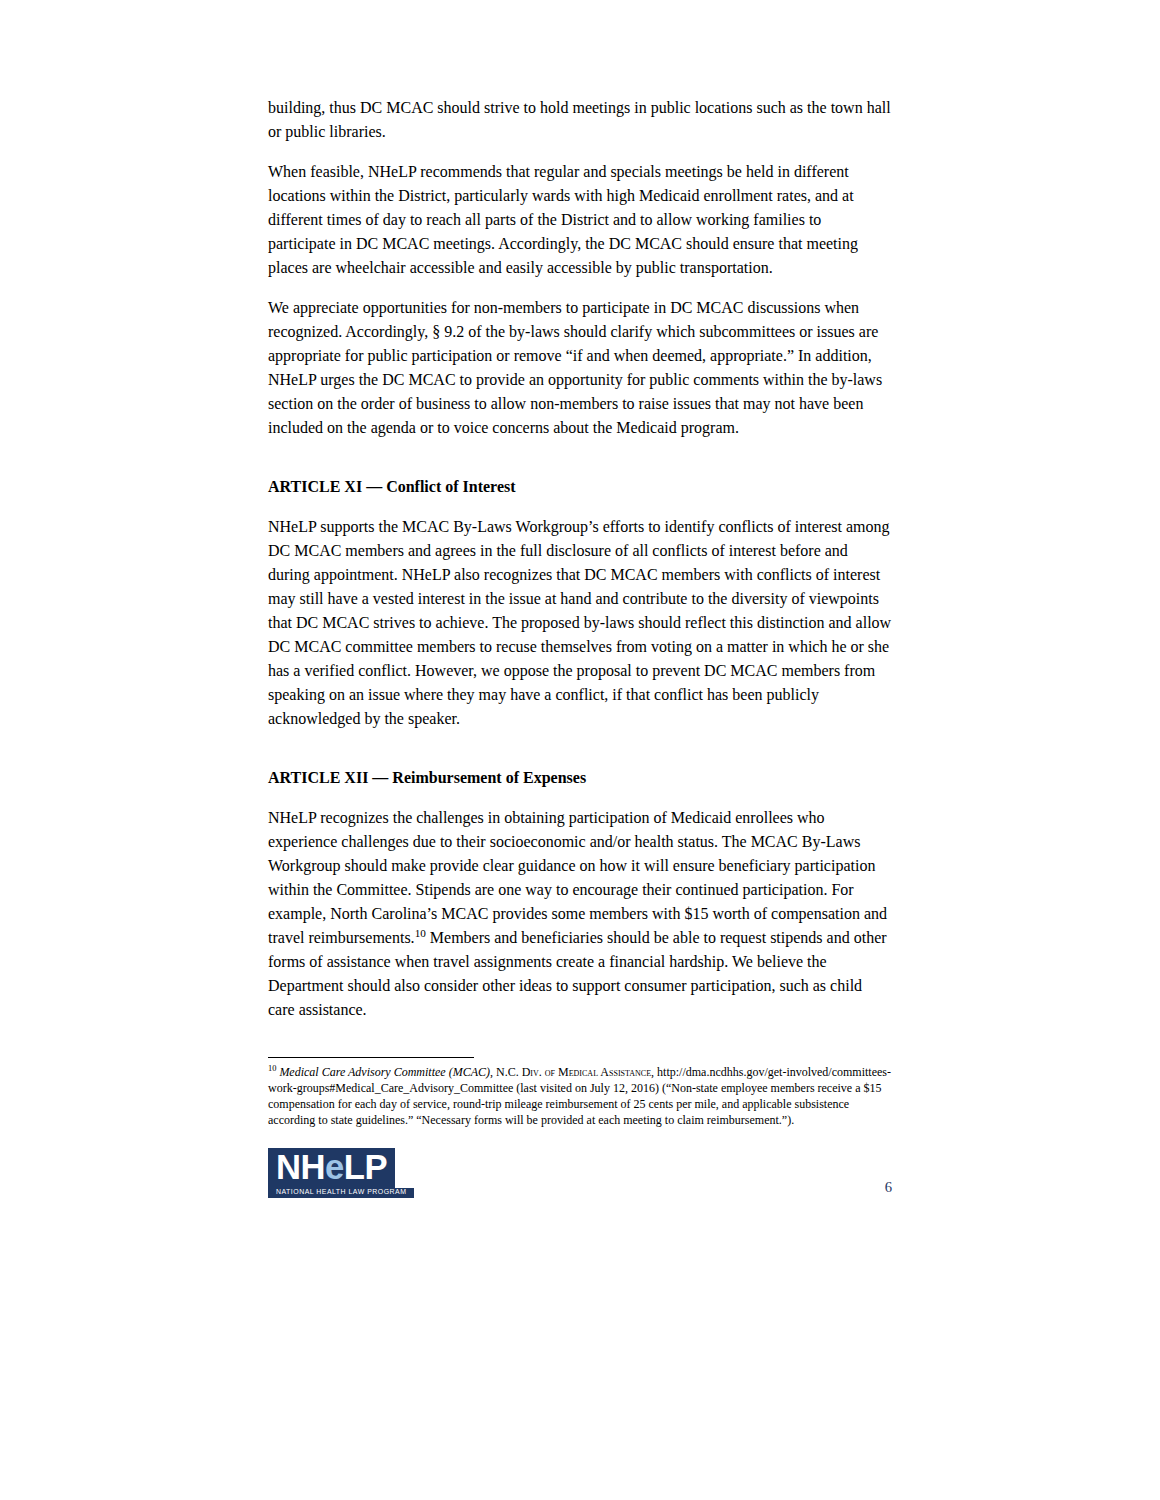building, thus DC MCAC should strive to hold meetings in public locations such as the town hall or public libraries.
When feasible, NHeLP recommends that regular and specials meetings be held in different locations within the District, particularly wards with high Medicaid enrollment rates, and at different times of day to reach all parts of the District and to allow working families to participate in DC MCAC meetings. Accordingly, the DC MCAC should ensure that meeting places are wheelchair accessible and easily accessible by public transportation.
We appreciate opportunities for non-members to participate in DC MCAC discussions when recognized. Accordingly, § 9.2 of the by-laws should clarify which subcommittees or issues are appropriate for public participation or remove “if and when deemed, appropriate.” In addition, NHeLP urges the DC MCAC to provide an opportunity for public comments within the by-laws section on the order of business to allow non-members to raise issues that may not have been included on the agenda or to voice concerns about the Medicaid program.
ARTICLE XI — Conflict of Interest
NHeLP supports the MCAC By-Laws Workgroup’s efforts to identify conflicts of interest among DC MCAC members and agrees in the full disclosure of all conflicts of interest before and during appointment. NHeLP also recognizes that DC MCAC members with conflicts of interest may still have a vested interest in the issue at hand and contribute to the diversity of viewpoints that DC MCAC strives to achieve. The proposed by-laws should reflect this distinction and allow DC MCAC committee members to recuse themselves from voting on a matter in which he or she has a verified conflict. However, we oppose the proposal to prevent DC MCAC members from speaking on an issue where they may have a conflict, if that conflict has been publicly acknowledged by the speaker.
ARTICLE XII — Reimbursement of Expenses
NHeLP recognizes the challenges in obtaining participation of Medicaid enrollees who experience challenges due to their socioeconomic and/or health status. The MCAC By-Laws Workgroup should make provide clear guidance on how it will ensure beneficiary participation within the Committee. Stipends are one way to encourage their continued participation. For example, North Carolina’s MCAC provides some members with $15 worth of compensation and travel reimbursements.10 Members and beneficiaries should be able to request stipends and other forms of assistance when travel assignments create a financial hardship. We believe the Department should also consider other ideas to support consumer participation, such as child care assistance.
10 Medical Care Advisory Committee (MCAC), N.C. Div. of Medical Assistance, http://dma.ncdhhs.gov/get-involved/committees-work-groups#Medical_Care_Advisory_Committee (last visited on July 12, 2016) (“Non-state employee members receive a $15 compensation for each day of service, round-trip mileage reimbursement of 25 cents per mile, and applicable subsistence according to state guidelines.” “Necessary forms will be provided at each meeting to claim reimbursement.”).
NHe LP NATIONAL HEALTH LAW PROGRAM 6